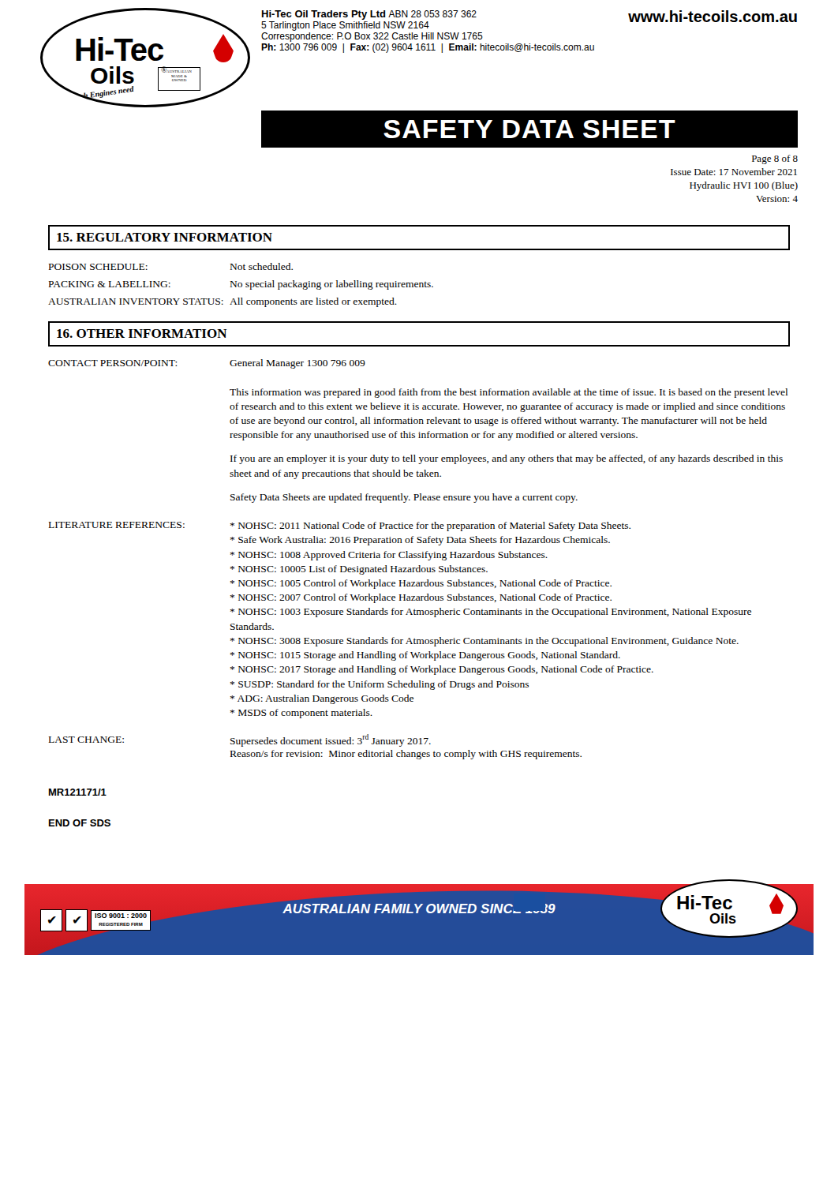Hi-Tec
Oils
®
High Tech Engines need
AUSTRALIAN
MADE &
OWNED
Hi-Tec Oil Traders Pty Ltd ABN 28 053 837 362
5 Tarlington Place Smithfield NSW 2164
Correspondence: P.O Box 322 Castle Hill NSW 1765
Ph: 1300 796 009 | Fax: (02) 9604 1611 | Email: hitecoils@hi-tecoils.com.au
www.hi-tecoils.com.au
SAFETY DATA SHEET
Page 8 of 8
Issue Date: 17 November 2021
Hydraulic HVI 100 (Blue)
Version: 4
15. REGULATORY INFORMATION
| POISON SCHEDULE: | Not scheduled. |
| PACKING & LABELLING: | No special packaging or labelling requirements. |
| AUSTRALIAN INVENTORY STATUS: | All components are listed or exempted. |
16. OTHER INFORMATION
| CONTACT PERSON/POINT: | General Manager 1300 796 009 |
| | This information was prepared in good faith from the best information available at the time of issue. It is based on the present level of research and to this extent we believe it is accurate. However, no guarantee of accuracy is made or implied and since conditions of use are beyond our control, all information relevant to usage is offered without warranty. The manufacturer will not be held responsible for any unauthorised use of this information or for any modified or altered versions. If you are an employer it is your duty to tell your employees, and any others that may be affected, of any hazards described in this sheet and of any precautions that should be taken. Safety Data Sheets are updated frequently. Please ensure you have a current copy. |
| LITERATURE REFERENCES: | * NOHSC: 2011 National Code of Practice for the preparation of Material Safety Data Sheets. * Safe Work Australia: 2016 Preparation of Safety Data Sheets for Hazardous Chemicals. * NOHSC: 1008 Approved Criteria for Classifying Hazardous Substances. * NOHSC: 10005 List of Designated Hazardous Substances. * NOHSC: 1005 Control of Workplace Hazardous Substances, National Code of Practice. * NOHSC: 2007 Control of Workplace Hazardous Substances, National Code of Practice. * NOHSC: 1003 Exposure Standards for Atmospheric Contaminants in the Occupational Environment, National Exposure Standards. * NOHSC: 3008 Exposure Standards for Atmospheric Contaminants in the Occupational Environment, Guidance Note. * NOHSC: 1015 Storage and Handling of Workplace Dangerous Goods, National Standard. * NOHSC: 2017 Storage and Handling of Workplace Dangerous Goods, National Code of Practice. * SUSDP: Standard for the Uniform Scheduling of Drugs and Poisons * ADG: Australian Dangerous Goods Code * MSDS of component materials. |
| LAST CHANGE: | Supersedes document issued: 3 rd January 2017. Reason/s for revision: Minor editorial changes to comply with GHS requirements. |
MR121171/1
END OF SDS
AUSTRALIAN FAMILY OWNED SINCE 1989
✔
✔
ISO 9001 : 2000
REGISTERED FIRM
Hi-Tec
Oils